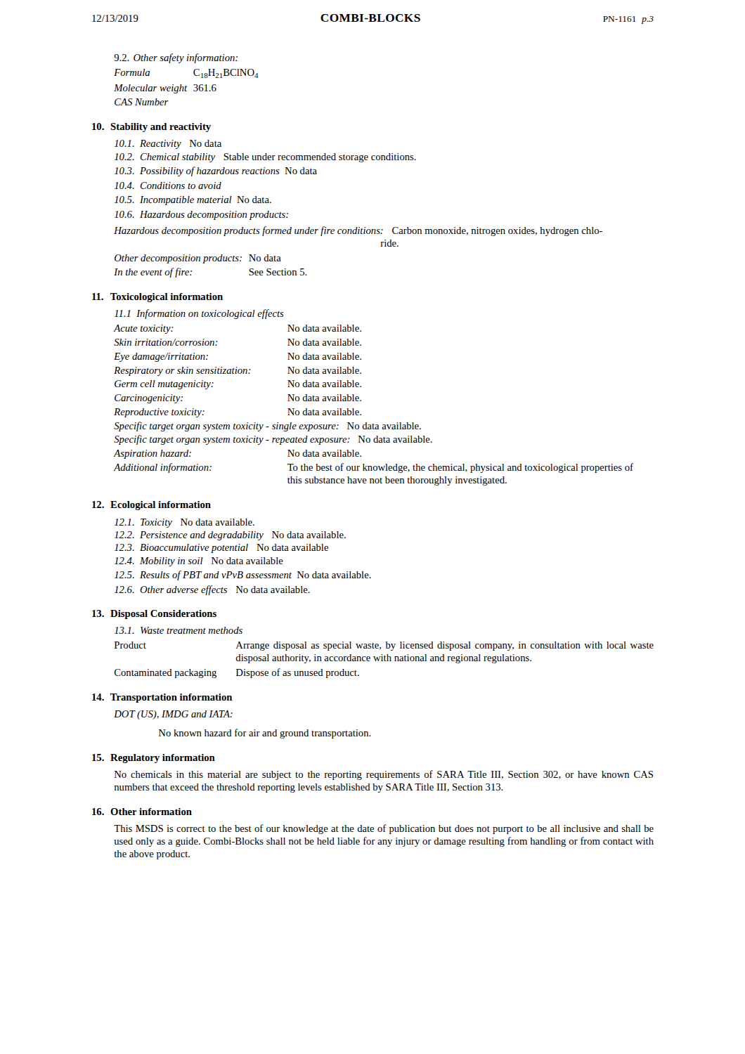12/13/2019
COMBI-BLOCKS
PN-1161 p.3
9.2. Other safety information:
| Formula | C 18 H 21 BClNO 4 |
| Molecular weight | 361.6 |
| CAS Number | |
10. Stability and reactivity
10.1. Reactivity No data
10.2. Chemical stability Stable under recommended storage conditions.
10.3. Possibility of hazardous reactions No data
10.4. Conditions to avoid
10.5. Incompatible material No data.
10.6. Hazardous decomposition products:
Hazardous decomposition products formed under fire conditions:
Carbon monoxide, nitrogen oxides, hydrogen chlo-
ride.
| Other decomposition products: | No data |
| In the event of fire: | See Section 5. |
11. Toxicological information
11.1 Information on toxicological effects
| Acute toxicity: | No data available. |
| Skin irritation/corrosion: | No data available. |
| Eye damage/irritation: | No data available. |
| Respiratory or skin sensitization: | No data available. |
| Germ cell mutagenicity: | No data available. |
| Carcinogenicity: | No data available. |
| Reproductive toxicity: | No data available. |
| Specific target organ system toxicity - single exposure: No data available. |
| Specific target organ system toxicity - repeated exposure: No data available. |
| Aspiration hazard: | No data available. |
| Additional information: | To the best of our knowledge, the chemical, physical and toxicological properties of this substance have not been thoroughly investigated. |
12. Ecological information
12.1. Toxicity No data available.
12.2. Persistence and degradability No data available.
12.3. Bioaccumulative potential No data available
12.4. Mobility in soil No data available
12.5. Results of PBT and vPvB assessment No data available.
12.6. Other adverse effects No data available.
13. Disposal Considerations
13.1. Waste treatment methods
Product
Arrange disposal as special waste, by licensed disposal company, in consultation with local waste disposal authority, in accordance with national and regional regulations.
Contaminated packaging
Dispose of as unused product.
14. Transportation information
DOT (US), IMDG and IATA:
No known hazard for air and ground transportation.
15. Regulatory information
No chemicals in this material are subject to the reporting requirements of SARA Title III, Section 302, or have known CAS numbers that exceed the threshold reporting levels established by SARA Title III, Section 313.
16. Other information
This MSDS is correct to the best of our knowledge at the date of publication but does not purport to be all inclusive and shall be used only as a guide. Combi-Blocks shall not be held liable for any injury or damage resulting from handling or from contact with the above product.